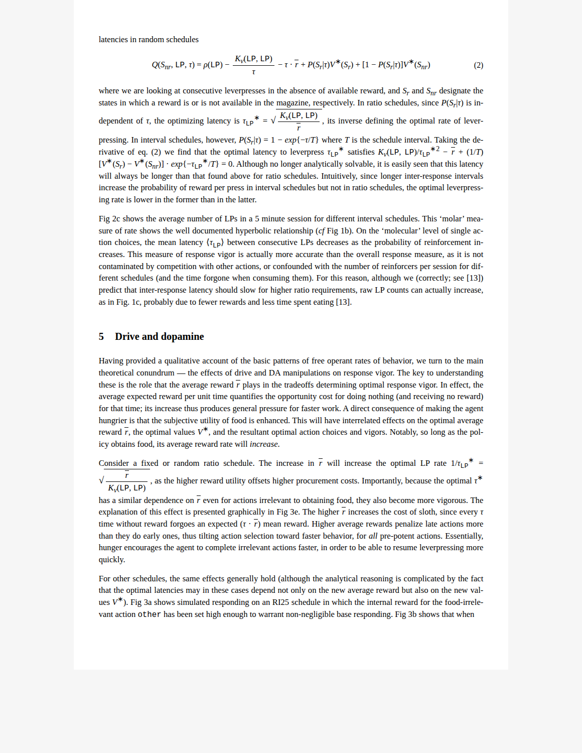latencies in random schedules
Q(Snr, LP, τ) = ρ(LP) − Kv(LP, LP) τ − τ · r + P(Sr|τ)V∗(Sr) + [1 − P(Sr|τ)]V∗(Snr) (2)
where we are looking at consecutive leverpresses in the absence of available reward, and Sr and Snr designate the states in which a reward is or is not available in the magazine, respectively. In ratio schedules, since P(Sr|τ) is independent of τ, the optimizing latency is τLP∗ = √Kv(LP, LP) r, its inverse defining the optimal rate of leverpressing. In interval schedules, however, P(Sr|τ) = 1 − exp{−τ/T} where T is the schedule interval. Taking the derivative of eq. (2) we find that the optimal latency to leverpress τLP∗ satisfies Kv(LP, LP)/τLP∗2 − r + (1/T)[V∗(Sr) − V∗(Snr)] · exp{−τLP∗/T} = 0. Although no longer analytically solvable, it is easily seen that this latency will always be longer than that found above for ratio schedules. Intuitively, since longer inter-response intervals increase the probability of reward per press in interval schedules but not in ratio schedules, the optimal leverpressing rate is lower in the former than in the latter.
Fig 2c shows the average number of LPs in a 5 minute session for different interval schedules. This ‘molar’ measure of rate shows the well documented hyperbolic relationship (cf Fig 1b). On the ‘molecular’ level of single action choices, the mean latency ⟨τLP⟩ between consecutive LPs decreases as the probability of reinforcement increases. This measure of response vigor is actually more accurate than the overall response measure, as it is not contaminated by competition with other actions, or confounded with the number of reinforcers per session for different schedules (and the time forgone when consuming them). For this reason, although we (correctly; see [13]) predict that inter-response latency should slow for higher ratio requirements, raw LP counts can actually increase, as in Fig. 1c, probably due to fewer rewards and less time spent eating [13].
5 Drive and dopamine
Having provided a qualitative account of the basic patterns of free operant rates of behavior, we turn to the main theoretical conundrum — the effects of drive and DA manipulations on response vigor. The key to understanding these is the role that the average reward r plays in the tradeoffs determining optimal response vigor. In effect, the average expected reward per unit time quantifies the opportunity cost for doing nothing (and receiving no reward) for that time; its increase thus produces general pressure for faster work. A direct consequence of making the agent hungrier is that the subjective utility of food is enhanced. This will have interrelated effects on the optimal average reward r, the optimal values V∗, and the resultant optimal action choices and vigors. Notably, so long as the policy obtains food, its average reward rate will increase.
Consider a fixed or random ratio schedule. The increase in r will increase the optimal LP rate 1/τLP∗ = √rKv(LP, LP), as the higher reward utility offsets higher procurement costs. Importantly, because the optimal τ∗ has a similar dependence on r even for actions irrelevant to obtaining food, they also become more vigorous. The explanation of this effect is presented graphically in Fig 3e. The higher r increases the cost of sloth, since every τ time without reward forgoes an expected (τ · r) mean reward. Higher average rewards penalize late actions more than they do early ones, thus tilting action selection toward faster behavior, for all pre-potent actions. Essentially, hunger encourages the agent to complete irrelevant actions faster, in order to be able to resume leverpressing more quickly.
For other schedules, the same effects generally hold (although the analytical reasoning is complicated by the fact that the optimal latencies may in these cases depend not only on the new average reward but also on the new values V∗). Fig 3a shows simulated responding on an RI25 schedule in which the internal reward for the food-irrelevant action other has been set high enough to warrant non-negligible base responding. Fig 3b shows that when